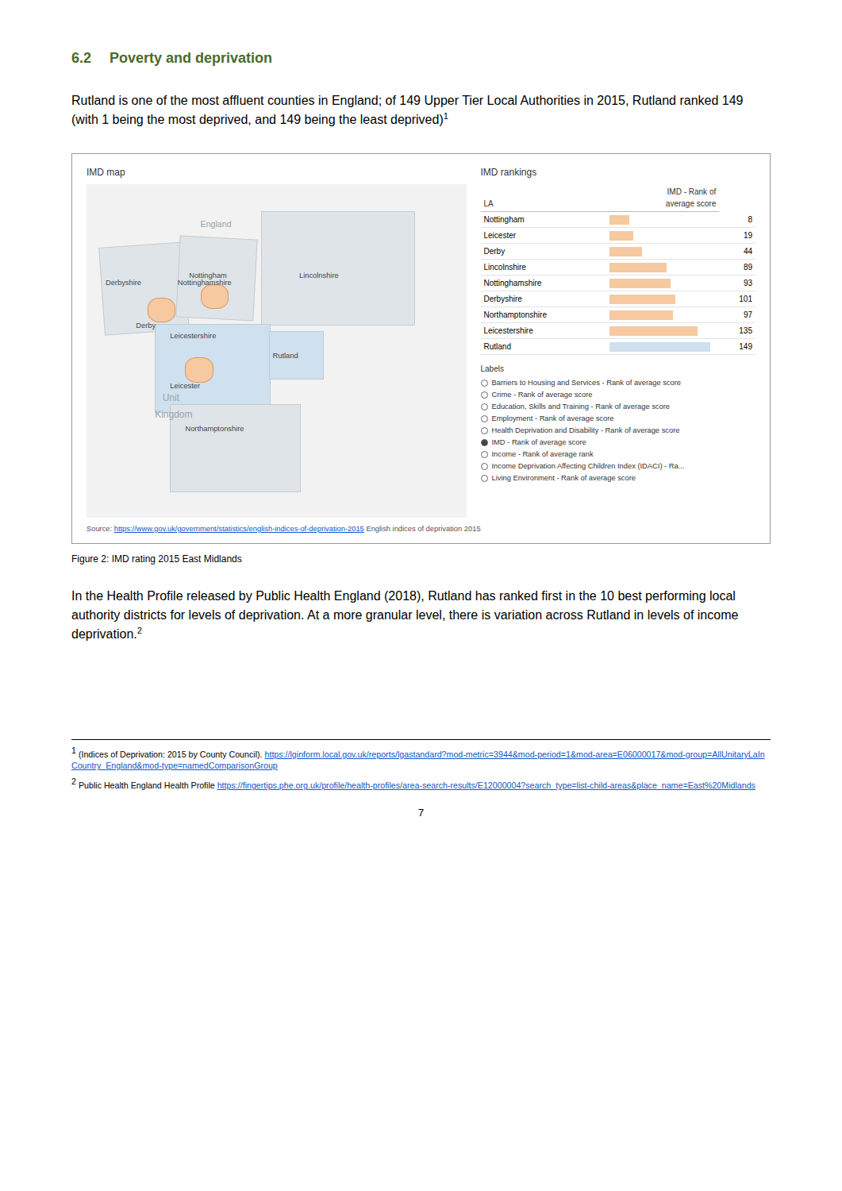6.2 Poverty and deprivation
Rutland is one of the most affluent counties in England; of 149 Upper Tier Local Authorities in 2015, Rutland ranked 149 (with 1 being the most deprived, and 149 being the least deprived)1
IMD map
England
Derbyshire
Nottinghamshire
Lincolnshire
Leicestershire
Rutland
Northamptonshire
Derby
Nottingham
Leicester
Unit
Kingdom
IMD rankings
| LA | IMD - Rank of average score |
| --- | --- |
| Nottingham | | 8 |
| Leicester | | 19 |
| Derby | | 44 |
| Lincolnshire | | 89 |
| Nottinghamshire | | 93 |
| Derbyshire | | 101 |
| Northamptonshire | | 97 |
| Leicestershire | | 135 |
| Rutland | | 149 |
Labels
Barriers to Housing and Services - Rank of average score
Crime - Rank of average score
Education, Skills and Training - Rank of average score
Employment - Rank of average score
Health Deprivation and Disability - Rank of average score
IMD - Rank of average score
Income - Rank of average rank
Income Deprivation Affecting Children Index (IDACI) - Ra...
Living Environment - Rank of average score
Source: https://www.gov.uk/government/statistics/english-indices-of-deprivation-2015 English indices of deprivation 2015
Figure 2: IMD rating 2015 East Midlands
In the Health Profile released by Public Health England (2018), Rutland has ranked first in the 10 best performing local authority districts for levels of deprivation. At a more granular level, there is variation across Rutland in levels of income deprivation.2
1(Indices of Deprivation: 2015 by County Council). https://lginform.local.gov.uk/reports/lgastandard?mod-metric=3944&mod-period=1&mod-area=E06000017&mod-group=AllUnitaryLaInCountry_England&mod-type=namedComparisonGroup
2 Public Health England Health Profile https://fingertips.phe.org.uk/profile/health-profiles/area-search-results/E12000004?search_type=list-child-areas&place_name=East%20Midlands
7